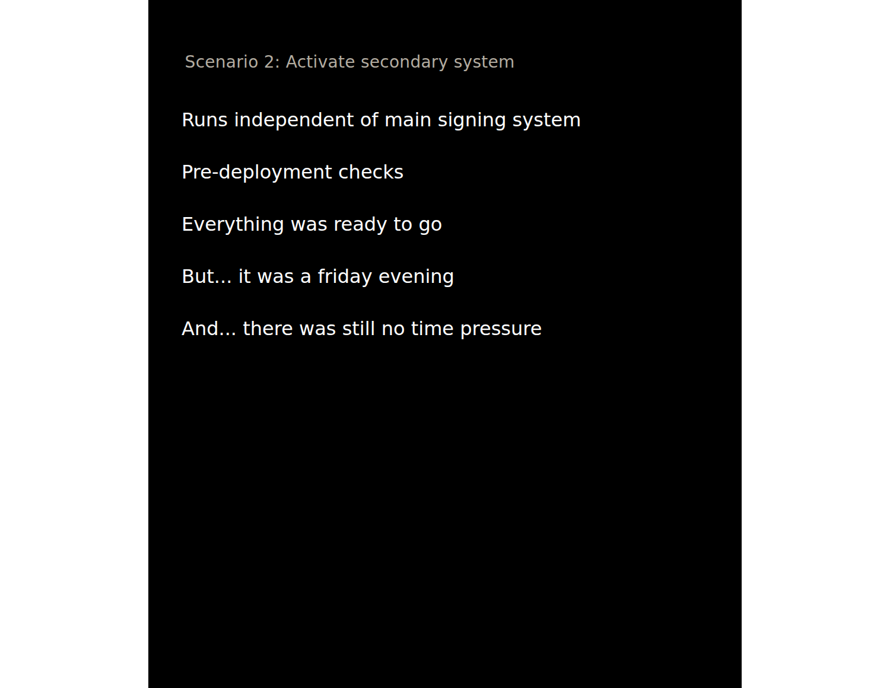Scenario 2: Activate secondary system
Runs independent of main signing system
Pre-deployment checks
Everything was ready to go
But... it was a friday evening
And... there was still no time pressure